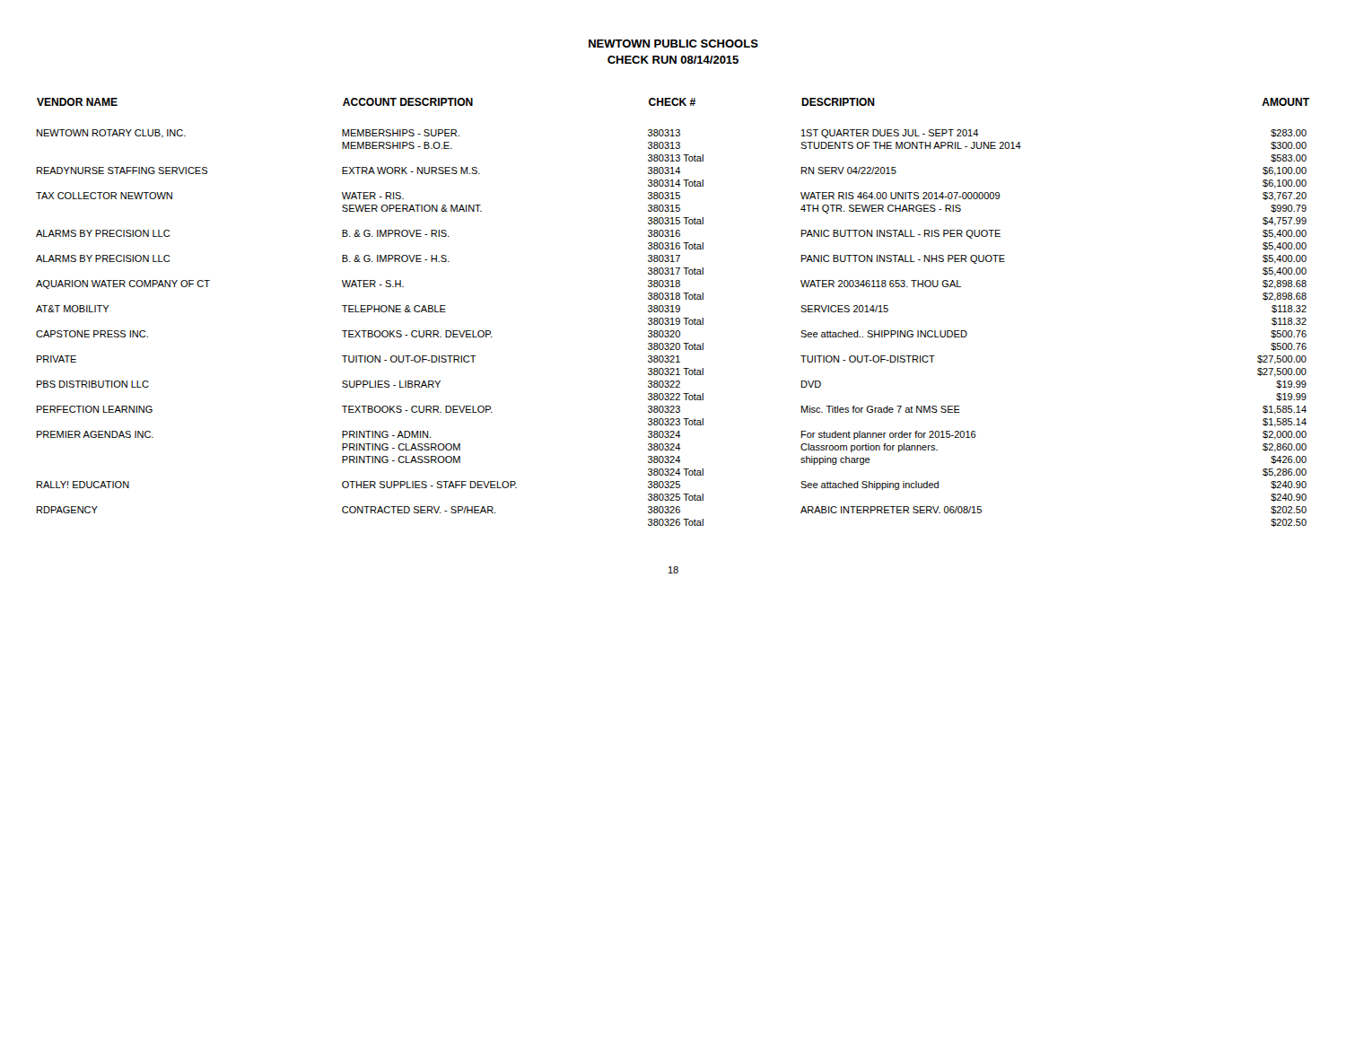NEWTOWN PUBLIC SCHOOLS
CHECK RUN 08/14/2015
| VENDOR NAME | ACCOUNT DESCRIPTION | CHECK # | DESCRIPTION | AMOUNT |
| --- | --- | --- | --- | --- |
| NEWTOWN ROTARY CLUB, INC. | MEMBERSHIPS - SUPER. | 380313 | 1ST QUARTER DUES JUL - SEPT 2014 | $283.00 |
| | MEMBERSHIPS - B.O.E. | 380313 | STUDENTS OF THE MONTH APRIL - JUNE 2014 | $300.00 |
| | | 380313 Total | | $583.00 |
| READYNURSE STAFFING SERVICES | EXTRA WORK - NURSES M.S. | 380314 | RN SERV 04/22/2015 | $6,100.00 |
| | | 380314 Total | | $6,100.00 |
| TAX COLLECTOR NEWTOWN | WATER - RIS. | 380315 | WATER RIS 464.00 UNITS 2014-07-0000009 | $3,767.20 |
| | SEWER OPERATION & MAINT. | 380315 | 4TH QTR. SEWER CHARGES - RIS | $990.79 |
| | | 380315 Total | | $4,757.99 |
| ALARMS BY PRECISION LLC | B. & G. IMPROVE - RIS. | 380316 | PANIC BUTTON INSTALL - RIS PER QUOTE | $5,400.00 |
| | | 380316 Total | | $5,400.00 |
| ALARMS BY PRECISION LLC | B. & G. IMPROVE - H.S. | 380317 | PANIC BUTTON INSTALL - NHS PER QUOTE | $5,400.00 |
| | | 380317 Total | | $5,400.00 |
| AQUARION WATER COMPANY OF CT | WATER - S.H. | 380318 | WATER 200346118 653. THOU GAL | $2,898.68 |
| | | 380318 Total | | $2,898.68 |
| AT&T MOBILITY | TELEPHONE & CABLE | 380319 | SERVICES 2014/15 | $118.32 |
| | | 380319 Total | | $118.32 |
| CAPSTONE PRESS INC. | TEXTBOOKS - CURR. DEVELOP. | 380320 | See attached.. SHIPPING INCLUDED | $500.76 |
| | | 380320 Total | | $500.76 |
| PRIVATE | TUITION - OUT-OF-DISTRICT | 380321 | TUITION - OUT-OF-DISTRICT | $27,500.00 |
| | | 380321 Total | | $27,500.00 |
| PBS DISTRIBUTION LLC | SUPPLIES - LIBRARY | 380322 | DVD | $19.99 |
| | | 380322 Total | | $19.99 |
| PERFECTION LEARNING | TEXTBOOKS - CURR. DEVELOP. | 380323 | Misc. Titles for Grade 7 at NMS SEE | $1,585.14 |
| | | 380323 Total | | $1,585.14 |
| PREMIER AGENDAS INC. | PRINTING - ADMIN. | 380324 | For student planner order for 2015-2016 | $2,000.00 |
| | PRINTING - CLASSROOM | 380324 | Classroom portion for planners. | $2,860.00 |
| | PRINTING - CLASSROOM | 380324 | shipping charge | $426.00 |
| | | 380324 Total | | $5,286.00 |
| RALLY! EDUCATION | OTHER SUPPLIES - STAFF DEVELOP. | 380325 | See attached Shipping included | $240.90 |
| | | 380325 Total | | $240.90 |
| RDPAGENCY | CONTRACTED SERV. - SP/HEAR. | 380326 | ARABIC INTERPRETER SERV. 06/08/15 | $202.50 |
| | | 380326 Total | | $202.50 |
18